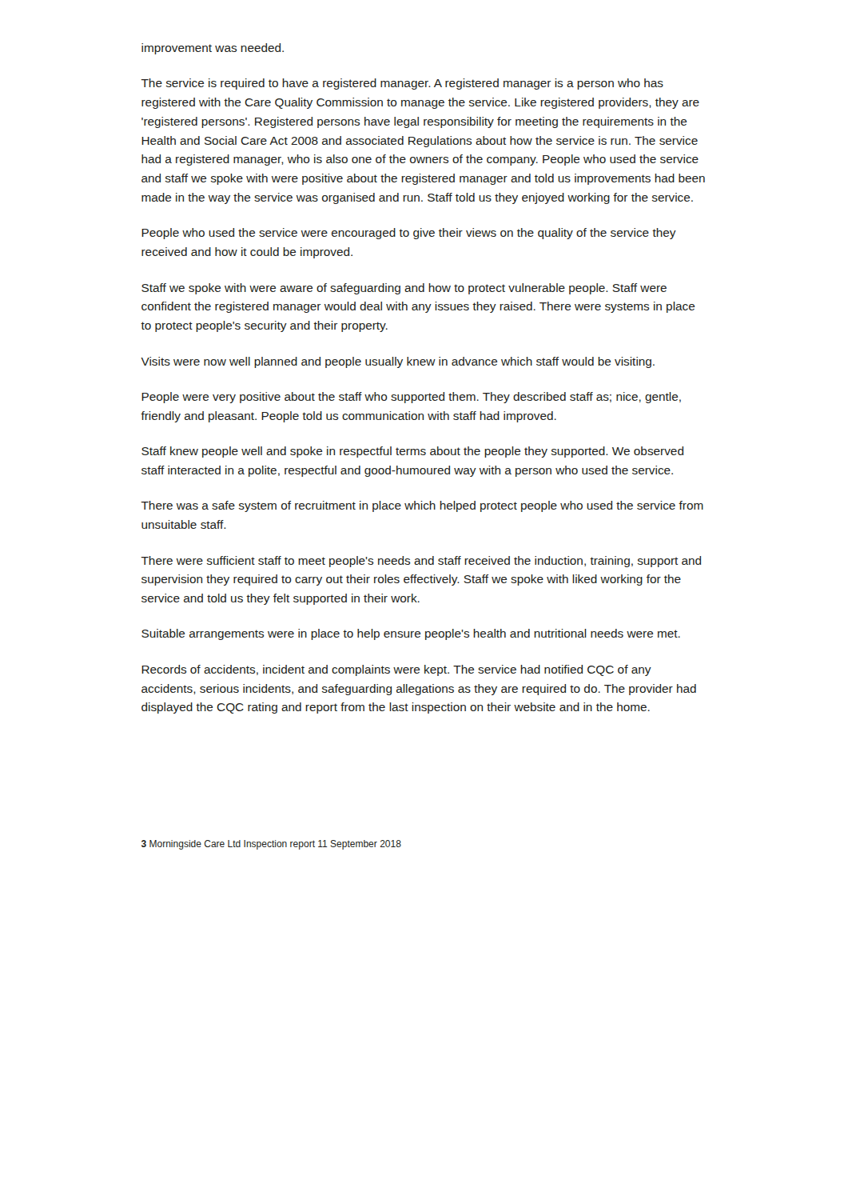improvement was needed.
The service is required to have a registered manager. A registered manager is a person who has registered with the Care Quality Commission to manage the service. Like registered providers, they are 'registered persons'. Registered persons have legal responsibility for meeting the requirements in the Health and Social Care Act 2008 and associated Regulations about how the service is run. The service had a registered manager, who is also one of the owners of the company. People who used the service and staff we spoke with were positive about the registered manager and told us improvements had been made in the way the service was organised and run. Staff told us they enjoyed working for the service.
People who used the service were encouraged to give their views on the quality of the service they received and how it could be improved.
Staff we spoke with were aware of safeguarding and how to protect vulnerable people. Staff were confident the registered manager would deal with any issues they raised. There were systems in place to protect people's security and their property.
Visits were now well planned and people usually knew in advance which staff would be visiting.
People were very positive about the staff who supported them. They described staff as; nice, gentle, friendly and pleasant. People told us communication with staff had improved.
Staff knew people well and spoke in respectful terms about the people they supported. We observed staff interacted in a polite, respectful and good-humoured way with a person who used the service.
There was a safe system of recruitment in place which helped protect people who used the service from unsuitable staff.
There were sufficient staff to meet people's needs and staff received the induction, training, support and supervision they required to carry out their roles effectively. Staff we spoke with liked working for the service and told us they felt supported in their work.
Suitable arrangements were in place to help ensure people's health and nutritional needs were met.
Records of accidents, incident and complaints were kept. The service had notified CQC of any accidents, serious incidents, and safeguarding allegations as they are required to do. The provider had displayed the CQC rating and report from the last inspection on their website and in the home.
3 Morningside Care Ltd Inspection report 11 September 2018